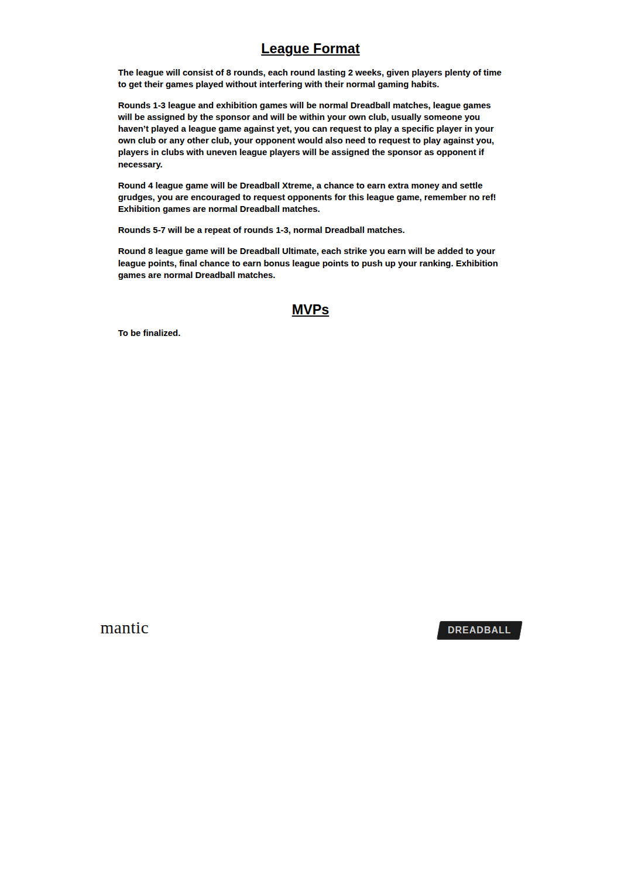League Format
The league will consist of 8 rounds, each round lasting 2 weeks, given players plenty of time to get their games played without interfering with their normal gaming habits.
Rounds 1-3 league and exhibition games will be normal Dreadball matches, league games will be assigned by the sponsor and will be within your own club, usually someone you haven’t played a league game against yet, you can request to play a specific player in your own club or any other club, your opponent would also need to request to play against you, players in clubs with uneven league players will be assigned the sponsor as opponent if necessary.
Round 4 league game will be Dreadball Xtreme, a chance to earn extra money and settle grudges, you are encouraged to request opponents for this league game, remember no ref! Exhibition games are normal Dreadball matches.
Rounds 5-7 will be a repeat of rounds 1-3, normal Dreadball matches.
Round 8 league game will be Dreadball Ultimate, each strike you earn will be added to your league points, final chance to earn bonus league points to push up your ranking. Exhibition games are normal Dreadball matches.
MVPs
To be finalized.
mantic
DREADBALL